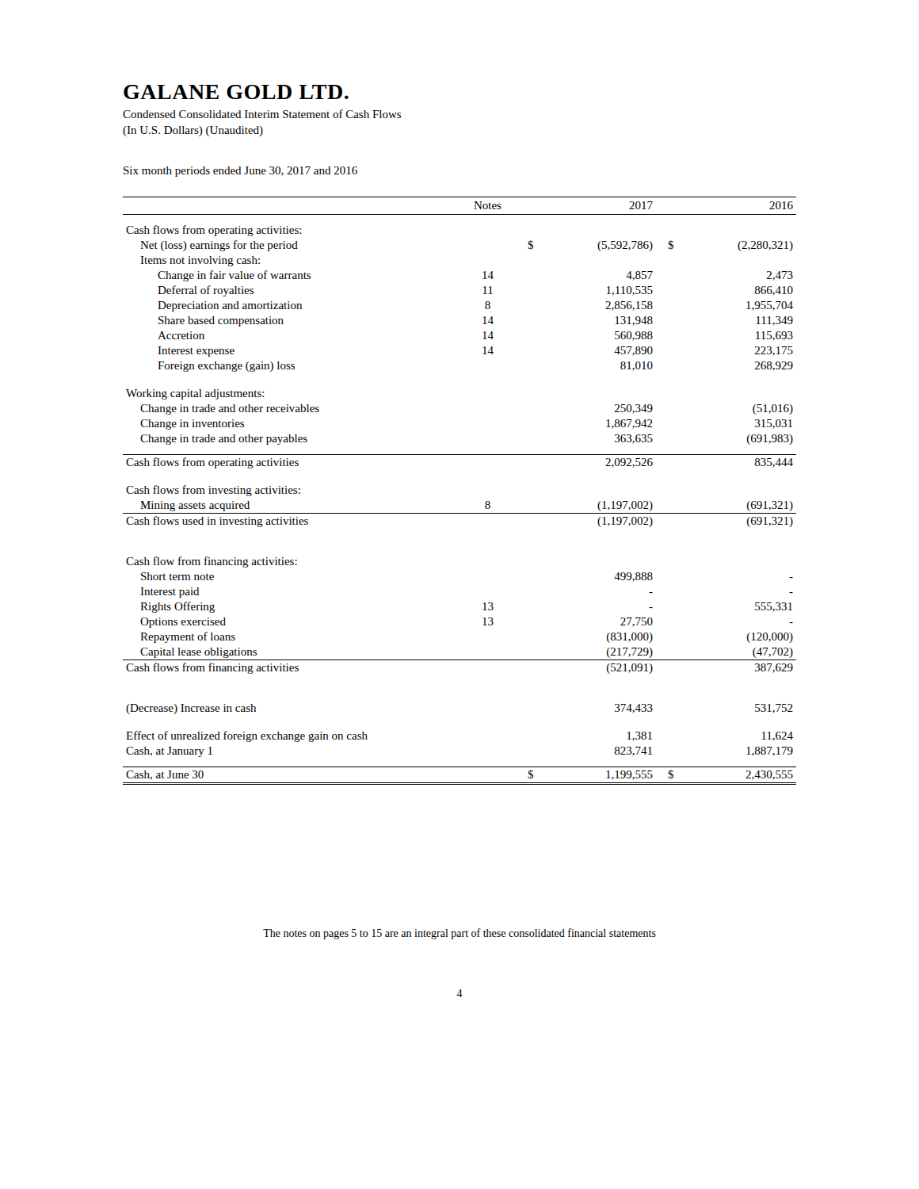GALANE GOLD LTD.
Condensed Consolidated Interim Statement of Cash Flows
(In U.S. Dollars) (Unaudited)
Six month periods ended June 30, 2017 and 2016
| | Notes | 2017 | 2016 |
| --- | --- | --- | --- |
| Cash flows from operating activities: | | | | | |
| Net (loss) earnings for the period | | $ | (5,592,786) | $ | (2,280,321) |
| Items not involving cash: | | | | | |
| Change in fair value of warrants | 14 | | 4,857 | | 2,473 |
| Deferral of royalties | 11 | | 1,110,535 | | 866,410 |
| Depreciation and amortization | 8 | | 2,856,158 | | 1,955,704 |
| Share based compensation | 14 | | 131,948 | | 111,349 |
| Accretion | 14 | | 560,988 | | 115,693 |
| Interest expense | 14 | | 457,890 | | 223,175 |
| Foreign exchange (gain) loss | | | 81,010 | | 268,929 |
| Working capital adjustments: | | | | | |
| Change in trade and other receivables | | | 250,349 | | (51,016) |
| Change in inventories | | | 1,867,942 | | 315,031 |
| Change in trade and other payables | | | 363,635 | | (691,983) |
| Cash flows from operating activities | | | 2,092,526 | | 835,444 |
| Cash flows from investing activities: | | | | | |
| Mining assets acquired | 8 | | (1,197,002) | | (691,321) |
| Cash flows used in investing activities | | | (1,197,002) | | (691,321) |
| Cash flow from financing activities: | | | | | |
| Short term note | | | 499,888 | | - |
| Interest paid | | | - | | - |
| Rights Offering | 13 | | - | | 555,331 |
| Options exercised | 13 | | 27,750 | | - |
| Repayment of loans | | | (831,000) | | (120,000) |
| Capital lease obligations | | | (217,729) | | (47,702) |
| Cash flows from financing activities | | | (521,091) | | 387,629 |
| (Decrease) Increase in cash | | | 374,433 | | 531,752 |
| Effect of unrealized foreign exchange gain on cash | | | 1,381 | | 11,624 |
| Cash, at January 1 | | | 823,741 | | 1,887,179 |
| Cash, at June 30 | | $ | 1,199,555 | $ | 2,430,555 |
The notes on pages 5 to 15 are an integral part of these consolidated financial statements
4